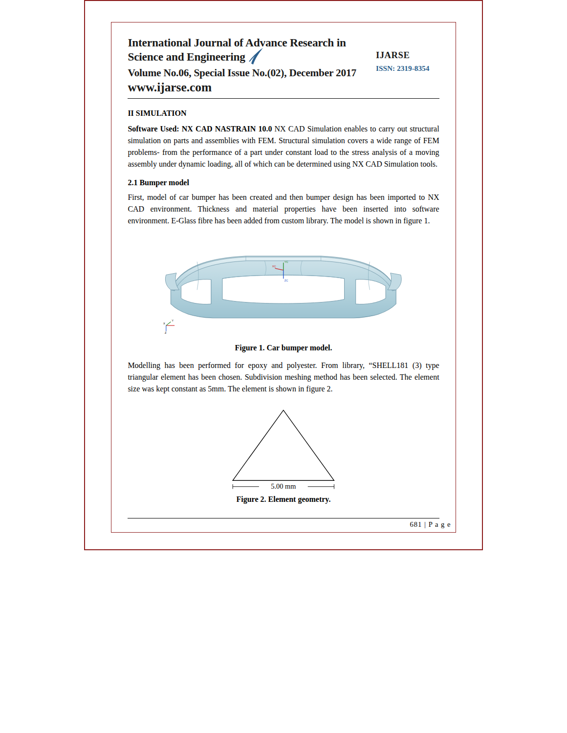International Journal of Advance Research in Science and Engineering
Volume No.06, Special Issue No.(02), December 2017
www.ijarse.com
IJARSE
ISSN: 2319-8354
II SIMULATION
Software Used: NX CAD NASTRAIN 10.0 NX CAD Simulation enables to carry out structural simulation on parts and assemblies with FEM. Structural simulation covers a wide range of FEM problems- from the performance of a part under constant load to the stress analysis of a moving assembly under dynamic loading, all of which can be determined using NX CAD Simulation tools.
2.1 Bumper model
First, model of car bumper has been created and then bumper design has been imported to NX CAD environment. Thickness and material properties have been inserted into software environment. E-Glass fibre has been added from custom library. The model is shown in figure 1.
XC YC ZC X Y Z
Figure 1. Car bumper model.
Modelling has been performed for epoxy and polyester. From library, “SHELL181 (3) type triangular element has been chosen. Subdivision meshing method has been selected. The element size was kept constant as 5mm. The element is shown in figure 2.
5.00 mm
Figure 2. Element geometry.
681 | P a g e